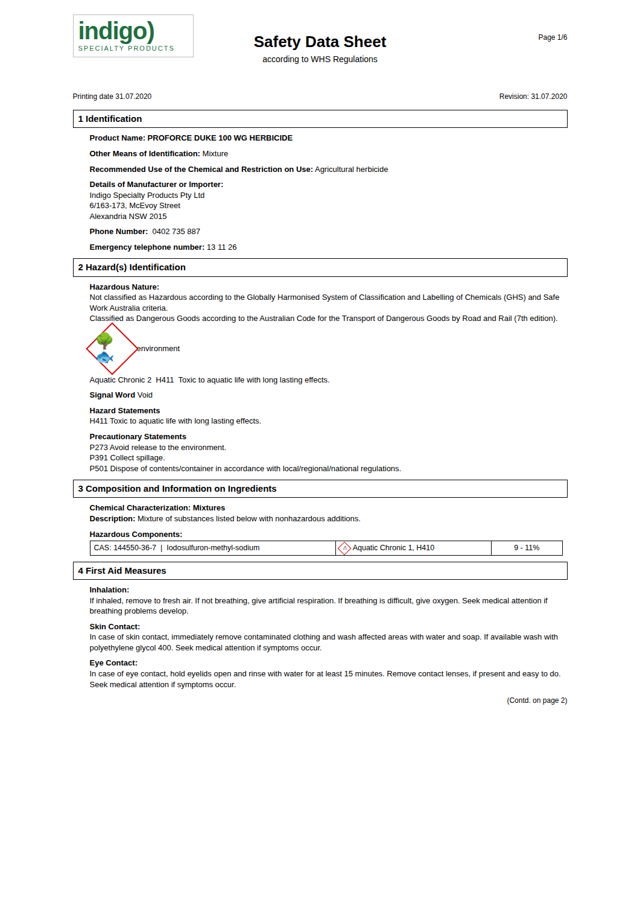indigo)
SPECIALTY PRODUCTS
Page 1/6
Safety Data Sheet
according to WHS Regulations
Printing date 31.07.2020 Revision: 31.07.2020
1 Identification
Product Name: PROFORCE DUKE 100 WG HERBICIDE
Other Means of Identification: Mixture
Recommended Use of the Chemical and Restriction on Use: Agricultural herbicide
Details of Manufacturer or Importer:
Indigo Specialty Products Pty Ltd
6/163-173, McEvoy Street
Alexandria NSW 2015
Phone Number: 0402 735 887
Emergency telephone number: 13 11 26
2 Hazard(s) Identification
Hazardous Nature:
Not classified as Hazardous according to the Globally Harmonised System of Classification and Labelling of Chemicals (GHS) and Safe Work Australia criteria.
Classified as Dangerous Goods according to the Australian Code for the Transport of Dangerous Goods by Road and Rail (7th edition).
🌳🐟 environment
Aquatic Chronic 2 H411 Toxic to aquatic life with long lasting effects.
Signal Word Void
Hazard Statements
H411 Toxic to aquatic life with long lasting effects.
Precautionary Statements
P273 Avoid release to the environment.
P391 Collect spillage.
P501 Dispose of contents/container in accordance with local/regional/national regulations.
3 Composition and Information on Ingredients
Chemical Characterization: Mixtures
Description: Mixture of substances listed below with nonhazardous additions.
Hazardous Components:
| CAS: 144550-36-7 / Iodosulfuron-methyl-sodium | ⚠ Aquatic Chronic 1, H410 | 9 - 11% |
4 First Aid Measures
Inhalation:
If inhaled, remove to fresh air. If not breathing, give artificial respiration. If breathing is difficult, give oxygen. Seek medical attention if breathing problems develop.
Skin Contact:
In case of skin contact, immediately remove contaminated clothing and wash affected areas with water and soap. If available wash with polyethylene glycol 400. Seek medical attention if symptoms occur.
Eye Contact:
In case of eye contact, hold eyelids open and rinse with water for at least 15 minutes. Remove contact lenses, if present and easy to do. Seek medical attention if symptoms occur.
(Contd. on page 2)